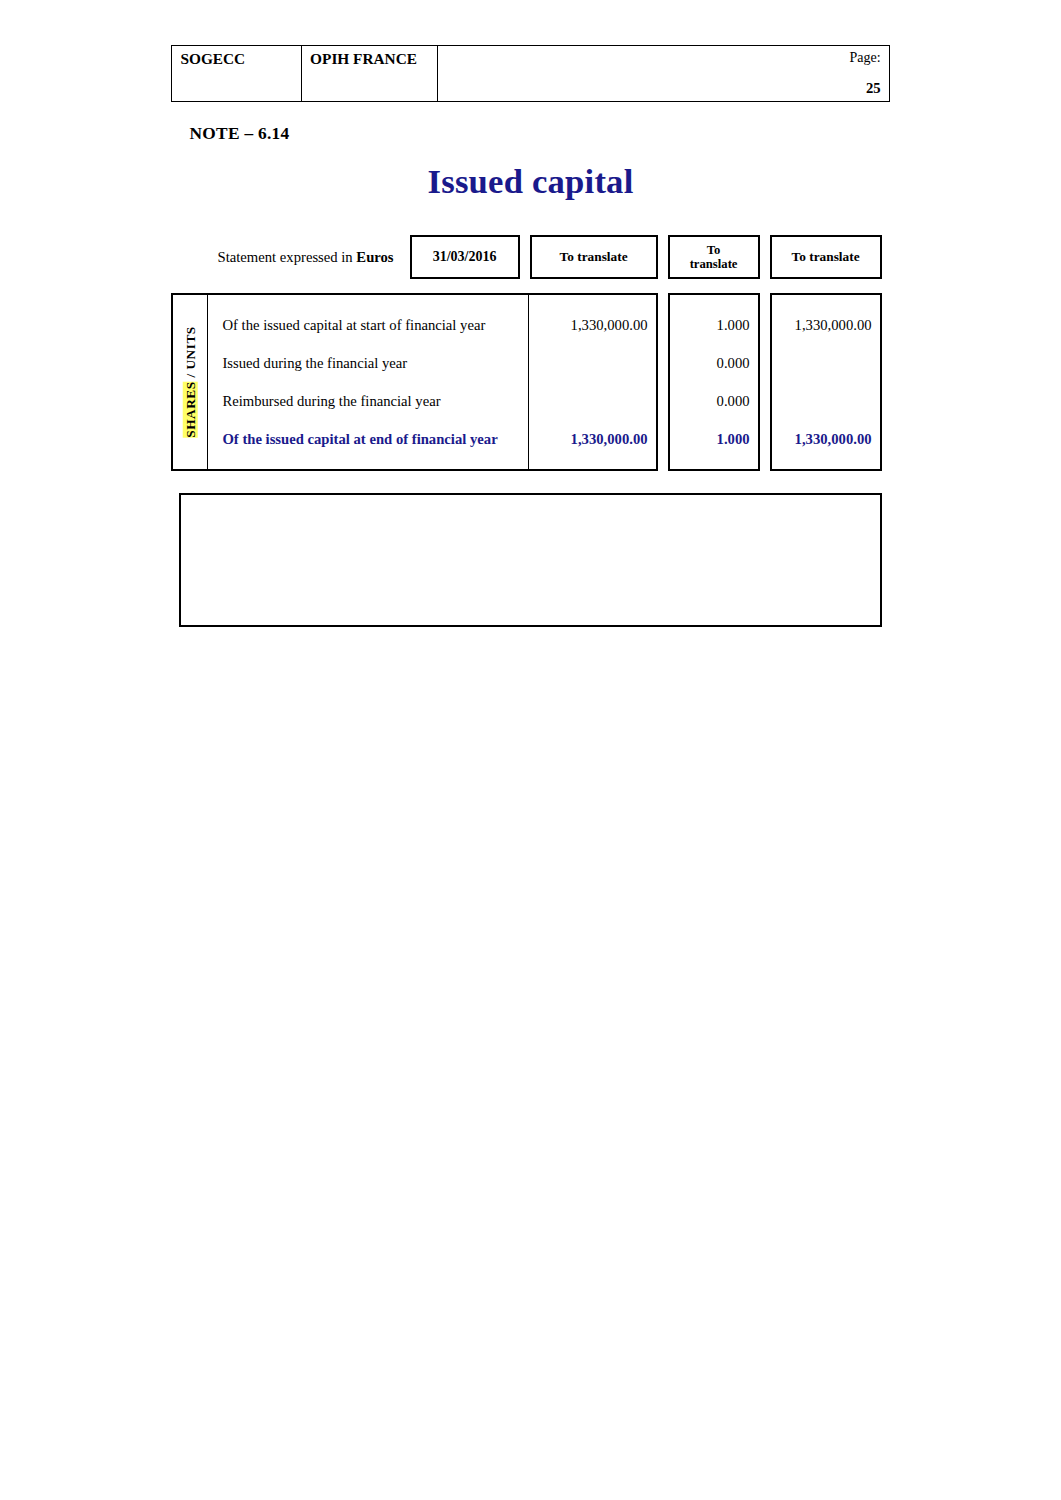| SOGECC | OPIH FRANCE | Page: 25 |
NOTE – 6.14
Issued capital
Statement expressed in Euros
31/03/2016
To translate
To
translate
To translate
SHARES / UNITS
Of the issued capital at start of financial year
Issued during the financial year
Reimbursed during the financial year
Of the issued capital at end of financial year
1,330,000.00
1,330,000.00
1.000
0.000
0.000
1.000
1,330,000.00
1,330,000.00